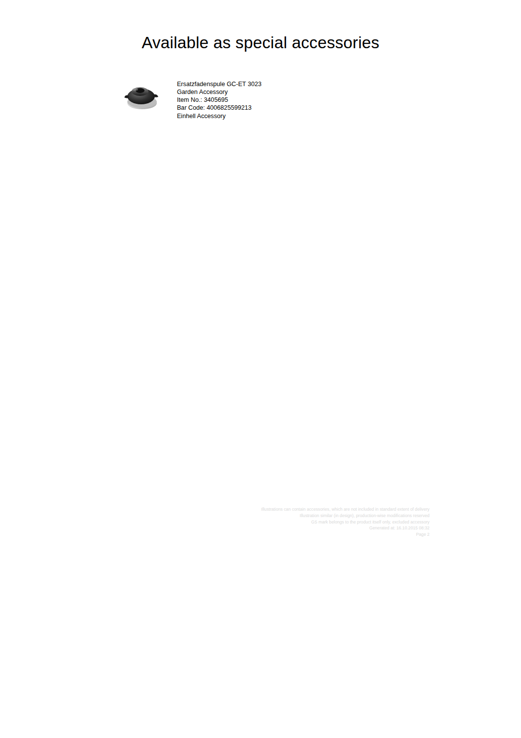Available as special accessories
Ersatzfadenspule GC-ET 3023
Garden Accessory
Item No.: 3405695
Bar Code: 4006825599213
Einhell Accessory
Illustrations can contain accessories, which are not included in standard extent of delivery
Illustration similar (in design), production-wise modifications reserved
GS mark belongs to the product itself only, excluded accessory
Generated at: 16.10.2015 08:32
Page 2